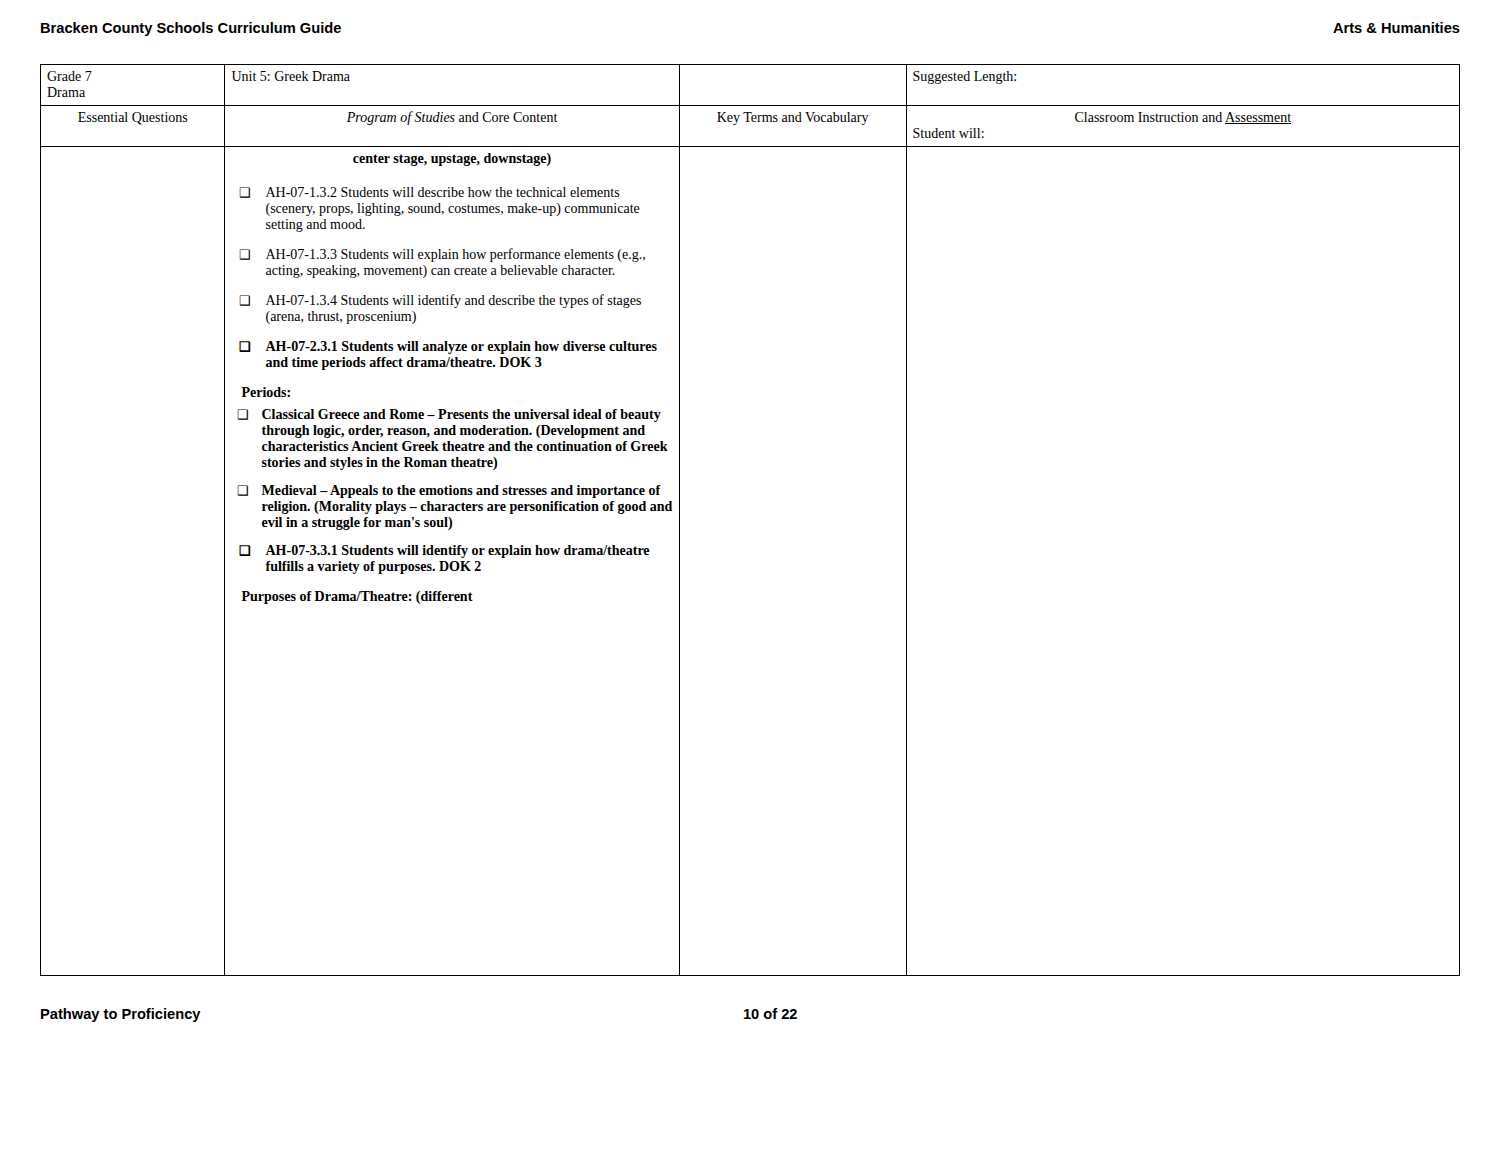Bracken County Schools Curriculum Guide
Arts & Humanities
| Grade 7 Drama | Unit 5: Greek Drama | | Suggested Length: |
| Essential Questions | Program of Studies and Core Content | Key Terms and Vocabulary | Classroom Instruction and Assessment Student will: |
| | center stage, upstage, downstage) AH-07-1.3.2 Students will describe how the technical elements (scenery, props, lighting, sound, costumes, make-up) communicate setting and mood. AH-07-1.3.3 Students will explain how performance elements (e.g., acting, speaking, movement) can create a believable character. AH-07-1.3.4 Students will identify and describe the types of stages (arena, thrust, proscenium) AH-07-2.3.1 Students will analyze or explain how diverse cultures and time periods affect drama/theatre. DOK 3 Periods: Classical Greece and Rome – Presents the universal ideal of beauty through logic, order, reason, and moderation. (Development and characteristics Ancient Greek theatre and the continuation of Greek stories and styles in the Roman theatre) Medieval – Appeals to the emotions and stresses and importance of religion. (Morality plays – characters are personification of good and evil in a struggle for man's soul) AH-07-3.3.1 Students will identify or explain how drama/theatre fulfills a variety of purposes. DOK 2 Purposes of Drama/Theatre: (different | | |
Pathway to Proficiency
10 of 22